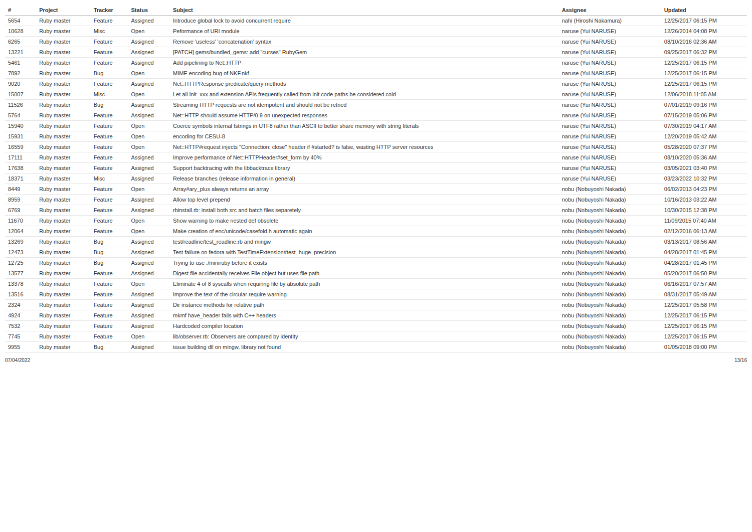| # | Project | Tracker | Status | Subject | Assignee | Updated |
| --- | --- | --- | --- | --- | --- | --- |
| 5654 | Ruby master | Feature | Assigned | Introduce global lock to avoid concurrent require | nahi (Hiroshi Nakamura) | 12/25/2017 06:15 PM |
| 10628 | Ruby master | Misc | Open | Peformance of URI module | naruse (Yui NARUSE) | 12/26/2014 04:08 PM |
| 6265 | Ruby master | Feature | Assigned | Remove 'useless' 'concatenation' syntax | naruse (Yui NARUSE) | 08/10/2016 02:36 AM |
| 13221 | Ruby master | Feature | Assigned | [PATCH] gems/bundled_gems: add "curses" RubyGem | naruse (Yui NARUSE) | 09/25/2017 06:32 PM |
| 5461 | Ruby master | Feature | Assigned | Add pipelining to Net::HTTP | naruse (Yui NARUSE) | 12/25/2017 06:15 PM |
| 7892 | Ruby master | Bug | Open | MIME encoding bug of NKF.nkf | naruse (Yui NARUSE) | 12/25/2017 06:15 PM |
| 9020 | Ruby master | Feature | Assigned | Net::HTTPResponse predicate/query methods | naruse (Yui NARUSE) | 12/25/2017 06:15 PM |
| 15007 | Ruby master | Misc | Open | Let all Init_xxx and extension APIs frequently called from init code paths be considered cold | naruse (Yui NARUSE) | 12/06/2018 11:05 AM |
| 11526 | Ruby master | Bug | Assigned | Streaming HTTP requests are not idempotent and should not be retried | naruse (Yui NARUSE) | 07/01/2019 09:16 PM |
| 5764 | Ruby master | Feature | Assigned | Net::HTTP should assume HTTP/0.9 on unexpected responses | naruse (Yui NARUSE) | 07/15/2019 05:06 PM |
| 15940 | Ruby master | Feature | Open | Coerce symbols internal fstrings in UTF8 rather than ASCII to better share memory with string literals | naruse (Yui NARUSE) | 07/30/2019 04:17 AM |
| 15931 | Ruby master | Feature | Open | encoding for CESU-8 | naruse (Yui NARUSE) | 12/20/2019 05:42 AM |
| 16559 | Ruby master | Feature | Open | Net::HTTP#request injects "Connection: close" header if #started? is false, wasting HTTP server resources | naruse (Yui NARUSE) | 05/28/2020 07:37 PM |
| 17111 | Ruby master | Feature | Assigned | Improve performance of Net::HTTPHeader#set_form by 40% | naruse (Yui NARUSE) | 08/10/2020 05:36 AM |
| 17638 | Ruby master | Feature | Assigned | Support backtracing with the libbacktrace library | naruse (Yui NARUSE) | 03/05/2021 03:40 PM |
| 18371 | Ruby master | Misc | Assigned | Release branches (release information in general) | naruse (Yui NARUSE) | 03/23/2022 10:32 PM |
| 8449 | Ruby master | Feature | Open | Array#ary_plus always returns an array | nobu (Nobuyoshi Nakada) | 06/02/2013 04:23 PM |
| 8959 | Ruby master | Feature | Assigned | Allow top level prepend | nobu (Nobuyoshi Nakada) | 10/16/2013 03:22 AM |
| 6769 | Ruby master | Feature | Assigned | rbinstall.rb: install both src and batch files separetely | nobu (Nobuyoshi Nakada) | 10/30/2015 12:38 PM |
| 11670 | Ruby master | Feature | Open | Show warning to make nested def obsolete | nobu (Nobuyoshi Nakada) | 11/09/2015 07:40 AM |
| 12064 | Ruby master | Feature | Open | Make creation of enc/unicode/casefold.h automatic again | nobu (Nobuyoshi Nakada) | 02/12/2016 06:13 AM |
| 13269 | Ruby master | Bug | Assigned | test/readline/test_readline.rb and mingw | nobu (Nobuyoshi Nakada) | 03/13/2017 08:56 AM |
| 12473 | Ruby master | Bug | Assigned | Test failure on fedora with TestTimeExtension#test_huge_precision | nobu (Nobuyoshi Nakada) | 04/28/2017 01:45 PM |
| 12725 | Ruby master | Bug | Assigned | Trying to use ./miniruby before it exists | nobu (Nobuyoshi Nakada) | 04/28/2017 01:45 PM |
| 13577 | Ruby master | Feature | Assigned | Digest.file accidentally receives File object but uses file path | nobu (Nobuyoshi Nakada) | 05/20/2017 06:50 PM |
| 13378 | Ruby master | Feature | Open | Eliminate 4 of 8 syscalls when requiring file by absolute path | nobu (Nobuyoshi Nakada) | 06/16/2017 07:57 AM |
| 13516 | Ruby master | Feature | Assigned | Improve the text of the circular require warning | nobu (Nobuyoshi Nakada) | 08/31/2017 05:49 AM |
| 2324 | Ruby master | Feature | Assigned | Dir instance methods for relative path | nobu (Nobuyoshi Nakada) | 12/25/2017 05:58 PM |
| 4924 | Ruby master | Feature | Assigned | mkmf have_header fails with C++ headers | nobu (Nobuyoshi Nakada) | 12/25/2017 06:15 PM |
| 7532 | Ruby master | Feature | Assigned | Hardcoded compiler location | nobu (Nobuyoshi Nakada) | 12/25/2017 06:15 PM |
| 7745 | Ruby master | Feature | Open | lib/observer.rb: Observers are compared by identity | nobu (Nobuyoshi Nakada) | 12/25/2017 06:15 PM |
| 9955 | Ruby master | Bug | Assigned | issue building dll on mingw, library not found | nobu (Nobuyoshi Nakada) | 01/05/2018 09:00 PM |
07/04/2022 13/16